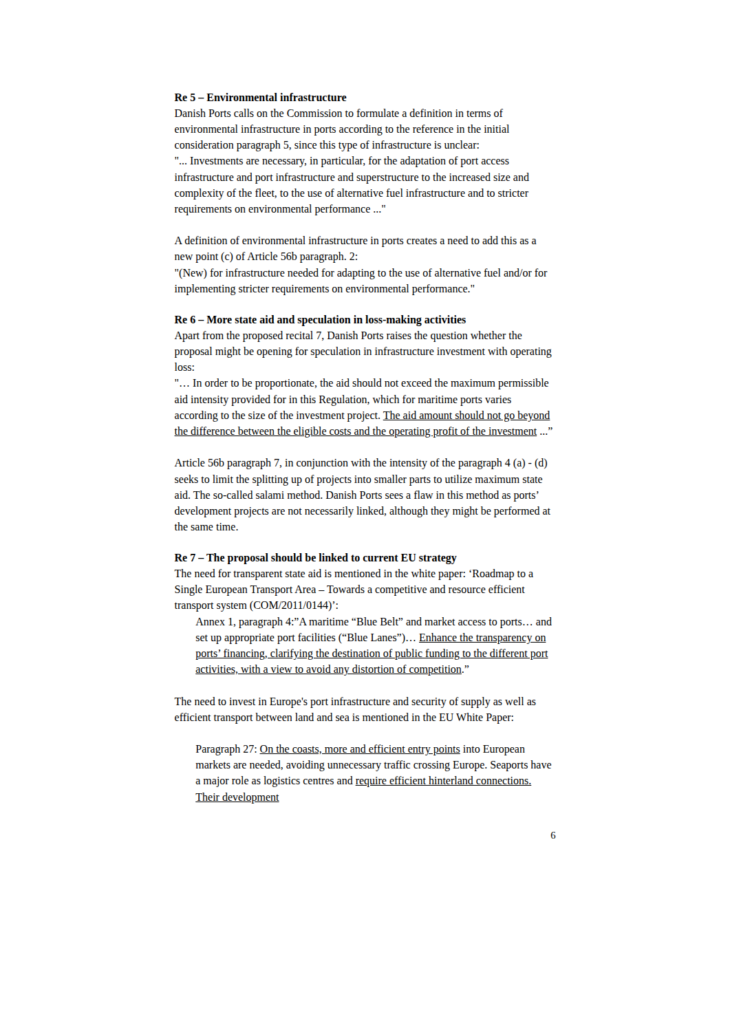Re 5 – Environmental infrastructure
Danish Ports calls on the Commission to formulate a definition in terms of environmental infrastructure in ports according to the reference in the initial consideration paragraph 5, since this type of infrastructure is unclear:
"... Investments are necessary, in particular, for the adaptation of port access infrastructure and port infrastructure and superstructure to the increased size and complexity of the fleet, to the use of alternative fuel infrastructure and to stricter requirements on environmental performance ..."
A definition of environmental infrastructure in ports creates a need to add this as a new point (c) of Article 56b paragraph. 2:
"(New) for infrastructure needed for adapting to the use of alternative fuel and/or for implementing stricter requirements on environmental performance."
Re 6 – More state aid and speculation in loss-making activities
Apart from the proposed recital 7, Danish Ports raises the question whether the proposal might be opening for speculation in infrastructure investment with operating loss:
"… In order to be proportionate, the aid should not exceed the maximum permissible aid intensity provided for in this Regulation, which for maritime ports varies according to the size of the investment project. The aid amount should not go beyond the difference between the eligible costs and the operating profit of the investment ...”
Article 56b paragraph 7, in conjunction with the intensity of the paragraph 4 (a) - (d) seeks to limit the splitting up of projects into smaller parts to utilize maximum state aid. The so-called salami method. Danish Ports sees a flaw in this method as ports’ development projects are not necessarily linked, although they might be performed at the same time.
Re 7 – The proposal should be linked to current EU strategy
The need for transparent state aid is mentioned in the white paper: ‘Roadmap to a Single European Transport Area – Towards a competitive and resource efficient transport system (COM/2011/0144)’:
Annex 1, paragraph 4:”A maritime “Blue Belt” and market access to ports… and set up appropriate port facilities (“Blue Lanes”)… Enhance the transparency on ports’ financing, clarifying the destination of public funding to the different port activities, with a view to avoid any distortion of competition.”
The need to invest in Europe's port infrastructure and security of supply as well as efficient transport between land and sea is mentioned in the EU White Paper:
Paragraph 27: On the coasts, more and efficient entry points into European markets are needed, avoiding unnecessary traffic crossing Europe. Seaports have a major role as logistics centres and require efficient hinterland connections. Their development
6